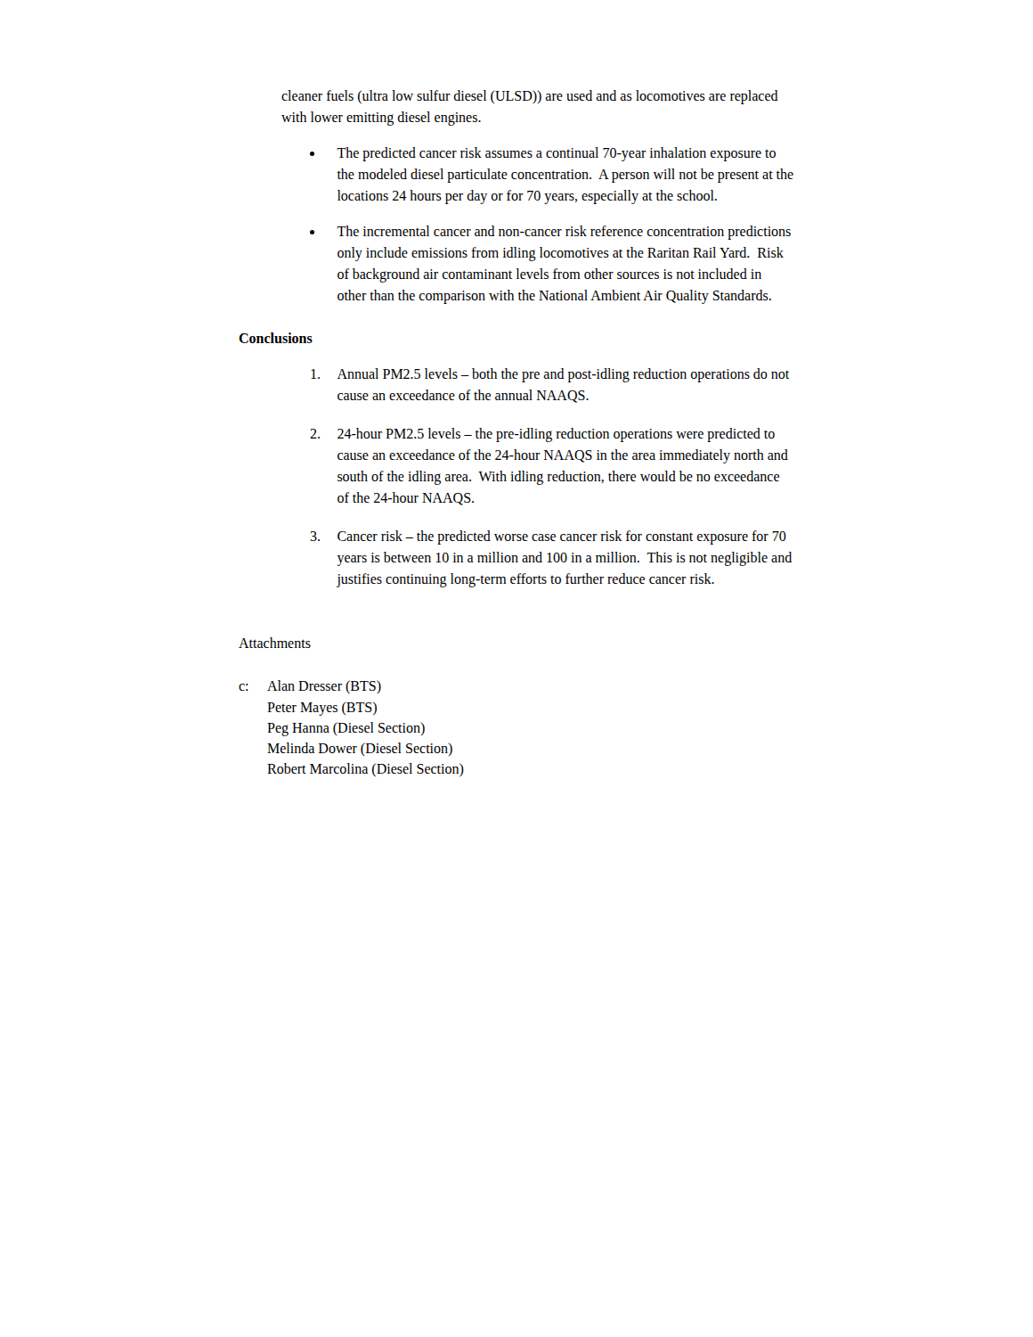cleaner fuels (ultra low sulfur diesel (ULSD)) are used and as locomotives are replaced with lower emitting diesel engines.
The predicted cancer risk assumes a continual 70-year inhalation exposure to the modeled diesel particulate concentration. A person will not be present at the locations 24 hours per day or for 70 years, especially at the school.
The incremental cancer and non-cancer risk reference concentration predictions only include emissions from idling locomotives at the Raritan Rail Yard. Risk of background air contaminant levels from other sources is not included in other than the comparison with the National Ambient Air Quality Standards.
Conclusions
Annual PM2.5 levels – both the pre and post-idling reduction operations do not cause an exceedance of the annual NAAQS.
24-hour PM2.5 levels – the pre-idling reduction operations were predicted to cause an exceedance of the 24-hour NAAQS in the area immediately north and south of the idling area. With idling reduction, there would be no exceedance of the 24-hour NAAQS.
Cancer risk – the predicted worse case cancer risk for constant exposure for 70 years is between 10 in a million and 100 in a million. This is not negligible and justifies continuing long-term efforts to further reduce cancer risk.
Attachments
c:
Alan Dresser (BTS)
Peter Mayes (BTS)
Peg Hanna (Diesel Section)
Melinda Dower (Diesel Section)
Robert Marcolina (Diesel Section)